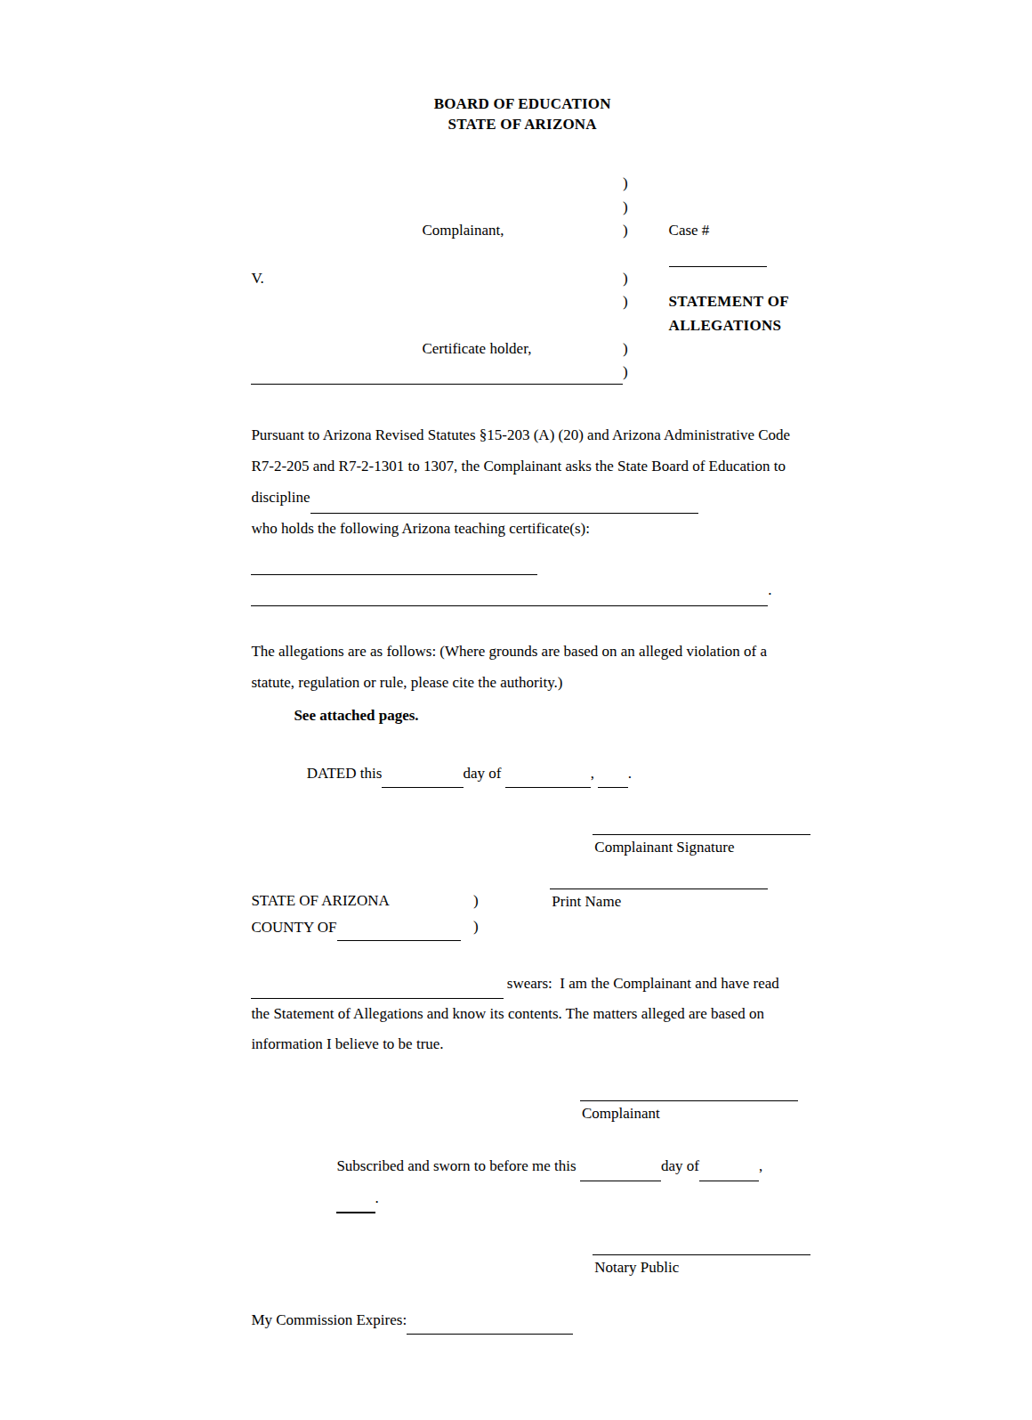BOARD OF EDUCATION
STATE OF ARIZONA
| | | ) | |
| | | ) | |
| | Complainant, | ) | Case # |
| V. | | ) | |
| | | ) | STATEMENT OF ALLEGATIONS |
| | Certificate holder, | ) | |
| | ) | |
Pursuant to Arizona Revised Statutes §15-203 (A) (20) and Arizona Administrative Code R7-2-205 and R7-2-1301 to 1307, the Complainant asks the State Board of Education to discipline
who holds the following Arizona teaching certificate(s):
.
The allegations are as follows: (Where grounds are based on an alleged violation of a statute, regulation or rule, please cite the authority.)
See attached pages.
DATED this day of , .
Complainant Signature
| STATE OF ARIZONA | ) | Print Name |
| COUNTY OF | ) | |
swears: I am the Complainant and have read the Statement of Allegations and know its contents. The matters alleged are based on information I believe to be true.
Complainant
Subscribed and sworn to before me this day of , .
Notary Public
My Commission Expires: